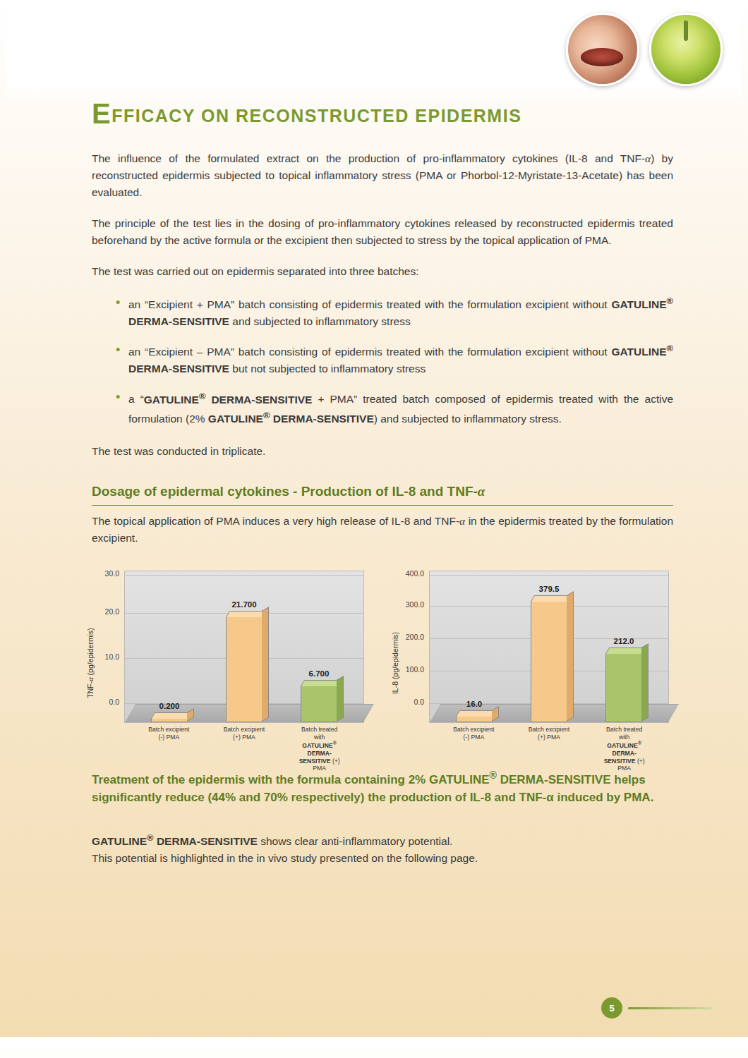EFFICACY ON RECONSTRUCTED EPIDERMIS
The influence of the formulated extract on the production of pro-inflammatory cytokines (IL-8 and TNF-α) by reconstructed epidermis subjected to topical inflammatory stress (PMA or Phorbol-12-Myristate-13-Acetate) has been evaluated.
The principle of the test lies in the dosing of pro-inflammatory cytokines released by reconstructed epidermis treated beforehand by the active formula or the excipient then subjected to stress by the topical application of PMA.
The test was carried out on epidermis separated into three batches:
an “Excipient + PMA” batch consisting of epidermis treated with the formulation excipient without GATULINE® DERMA-SENSITIVE and subjected to inflammatory stress
an “Excipient – PMA” batch consisting of epidermis treated with the formulation excipient without GATULINE® DERMA-SENSITIVE but not subjected to inflammatory stress
a “GATULINE® DERMA-SENSITIVE + PMA” treated batch composed of epidermis treated with the active formulation (2% GATULINE® DERMA-SENSITIVE) and subjected to inflammatory stress.
The test was conducted in triplicate.
Dosage of epidermal cytokines - Production of IL-8 and TNF-α
The topical application of PMA induces a very high release of IL-8 and TNF-α in the epidermis treated by the formulation excipient.
TNF-α (pg/epidermis)
0.0
10.0
20.0
30.0
0.200
21.700
6.700
Batch excipient
(-) PMA
Batch excipient
(+) PMA
Batch treated with
GATULINE® DERMA-
SENSITIVE (+) PMA
IL-8 (pg/epidermis)
0.0
100.0
200.0
300.0
400.0
16.0
379.5
212.0
Batch excipient
(-) PMA
Batch excipient
(+) PMA
Batch treated with
GATULINE® DERMA-
SENSITIVE (+) PMA
Treatment of the epidermis with the formula containing 2% GATULINE® DERMA-SENSITIVE helps significantly reduce (44% and 70% respectively) the production of IL-8 and TNF-α induced by PMA.
GATULINE® DERMA-SENSITIVE shows clear anti-inflammatory potential.
This potential is highlighted in the in vivo study presented on the following page.
5